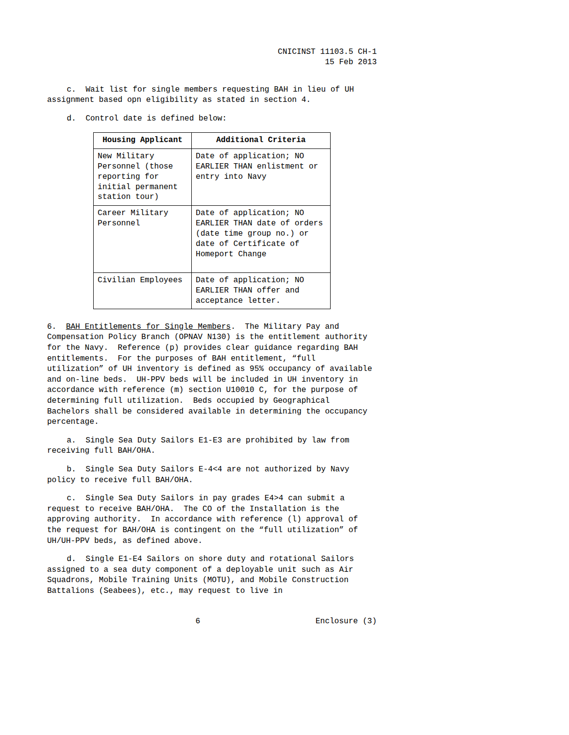CNICINST 11103.5 CH-1
15 Feb 2013
c. Wait list for single members requesting BAH in lieu of UH assignment based opn eligibility as stated in section 4.
d. Control date is defined below:
| Housing Applicant | Additional Criteria |
| --- | --- |
| New Military Personnel (those reporting for initial permanent station tour) | Date of application; NO EARLIER THAN enlistment or entry into Navy |
| Career Military Personnel | Date of application; NO EARLIER THAN date of orders (date time group no.) or date of Certificate of Homeport Change |
| Civilian Employees | Date of application; NO EARLIER THAN offer and acceptance letter. |
6. BAH Entitlements for Single Members. The Military Pay and Compensation Policy Branch (OPNAV N130) is the entitlement authority for the Navy. Reference (p) provides clear guidance regarding BAH entitlements. For the purposes of BAH entitlement, “full utilization” of UH inventory is defined as 95% occupancy of available and on-line beds. UH-PPV beds will be included in UH inventory in accordance with reference (m) section U10010 C, for the purpose of determining full utilization. Beds occupied by Geographical Bachelors shall be considered available in determining the occupancy percentage.
a. Single Sea Duty Sailors E1-E3 are prohibited by law from receiving full BAH/OHA.
b. Single Sea Duty Sailors E-4<4 are not authorized by Navy policy to receive full BAH/OHA.
c. Single Sea Duty Sailors in pay grades E4>4 can submit a request to receive BAH/OHA. The CO of the Installation is the approving authority. In accordance with reference (l) approval of the request for BAH/OHA is contingent on the “full utilization” of UH/UH-PPV beds, as defined above.
d. Single E1-E4 Sailors on shore duty and rotational Sailors assigned to a sea duty component of a deployable unit such as Air Squadrons, Mobile Training Units (MOTU), and Mobile Construction Battalions (Seabees), etc., may request to live in
6 Enclosure (3)